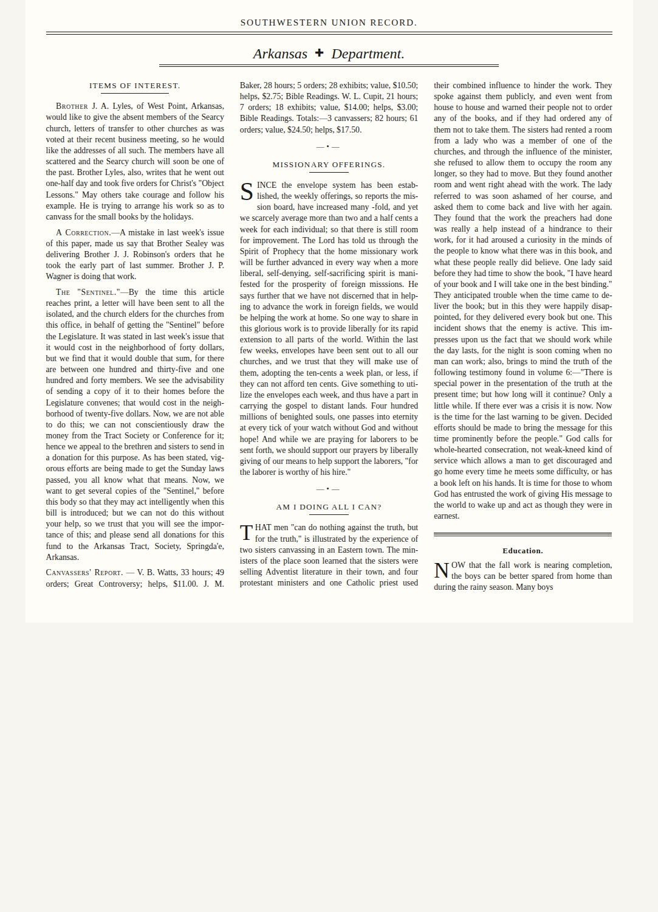Southwestern Union Record.
Arkansas ✚ Department.
Items of Interest.
Brother J. A. Lyles, of West Point, Arkansas, would like to give the absent members of the Searcy church, letters of transfer to other churches as was voted at their recent business meeting, so he would like the addresses of all such. The members have all scattered and the Searcy church will soon be one of the past. Brother Lyles, also, writes that he went out one-half day and took five orders for Christ's "Object Lessons." May others take courage and follow his example. He is trying to arrange his work so as to canvass for the small books by the holidays.
A Correction.—A mistake in last week's issue of this paper, made us say that Brother Sealey was delivering Brother J. J. Robinson's orders that he took the early part of last summer. Brother J. P. Wagner is doing that work.
The "Sentinel."—By the time this article reaches print, a letter will have been sent to all the isolated, and the church elders for the churches from this office, in behalf of getting the "Sentinel" before the Legislature. It was stated in last week's issue that it would cost in the neighborhood of forty dollars, but we find that it would double that sum, for there are between one hundred and thirty-five and one hundred and forty members. We see the advisability of sending a copy of it to their homes before the Legislature convenes; that would cost in the neighborhood of twenty-five dollars. Now, we are not able to do this; we can not conscientiously draw the money from the Tract Society or Conference for it; hence we appeal to the brethren and sisters to send in a donation for this purpose. As has been stated, vigorous efforts are being made to get the Sunday laws passed, you all know what that means. Now, we want to get several copies of the "Sentinel," before this body so that they may act intelligently when this bill is introduced; but we can not do this without your help, so we trust that you will see the importance of this; and please send all donations for this fund to the Arkansas Tract, Society, Springda'e, Arkansas.
Canvassers' Report. — V. B. Watts, 33 hours; 49 orders; Great Controversy; helps, $11.00. J. M. Baker, 28 hours; 5 orders; 28 exhibits; value, $10.50; helps, $2.75; Bible Readings. W. L. Cupit, 21 hours; 7 orders; 18 exhibits; value, $14.00; helps, $3.00; Bible Readings. Totals:—3 canvassers; 82 hours; 61 orders; value, $24.50; helps, $17.50.
—•—
Missionary Offerings.
SINCE the envelope system has been established, the weekly offerings, so reports the mission board, have increased many -fold, and yet we scarcely average more than two and a half cents a week for each individual; so that there is still room for improvement. The Lord has told us through the Spirit of Prophecy that the home missionary work will be further advanced in every way when a more liberal, self-denying, self-sacrificing spirit is manifested for the prosperity of foreign misssions. He says further that we have not discerned that in helping to advance the work in foreign fields, we would be helping the work at home. So one way to share in this glorious work is to provide liberally for its rapid extension to all parts of the world. Within the last few weeks, envelopes have been sent out to all our churches, and we trust that they will make use of them, adopting the ten-cents a week plan, or less, if they can not afford ten cents. Give something to utilize the envelopes each week, and thus have a part in carrying the gospel to distant lands. Four hundred millions of benighted souls, one passes into eternity at every tick of your watch without God and without hope! And while we are praying for laborers to be sent forth, we should support our prayers by liberally giving of our means to help support the laborers, "for the laborer is worthy of his hire."
—•—
Am I Doing All I Can?
THAT men "can do nothing against the truth, but for the truth," is illustrated by the experience of two sisters canvassing in an Eastern town. The ministers of the place soon learned that the sisters were selling Adventist literature in their town, and four protestant ministers and one Catholic priest used their combined influence to hinder the work. They spoke against them publicly, and even went from house to house and warned their people not to order any of the books, and if they had ordered any of them not to take them. The sisters had rented a room from a lady who was a member of one of the churches, and through the influence of the minister, she refused to allow them to occupy the room any longer, so they had to move. But they found another room and went right ahead with the work. The lady referred to was soon ashamed of her course, and asked them to come back and live with her again. They found that the work the preachers had done was really a help instead of a hindrance to their work, for it had aroused a curiosity in the minds of the people to know what there was in this book, and what these people really did believe. One lady said before they had time to show the book, "I have heard of your book and I will take one in the best binding." They anticipated trouble when the time came to deliver the book; but in this they were happily disappointed, for they delivered every book but one. This incident shows that the enemy is active. This impresses upon us the fact that we should work while the day lasts, for the night is soon coming when no man can work; also, brings to mind the truth of the following testimony found in volume 6:—"There is special power in the presentation of the truth at the present time; but how long will it continue? Only a little while. If there ever was a crisis it is now. Now is the time for the last warning to be given. Decided efforts should be made to bring the message for this time prominently before the people." God calls for whole-hearted consecration, not weak-kneed kind of service which allows a man to get discouraged and go home every time he meets some difficulty, or has a book left on his hands. It is time for those to whom God has entrusted the work of giving His message to the world to wake up and act as though they were in earnest.
Education.
NOW that the fall work is nearing completion, the boys can be better spared from home than during the rainy season. Many boys